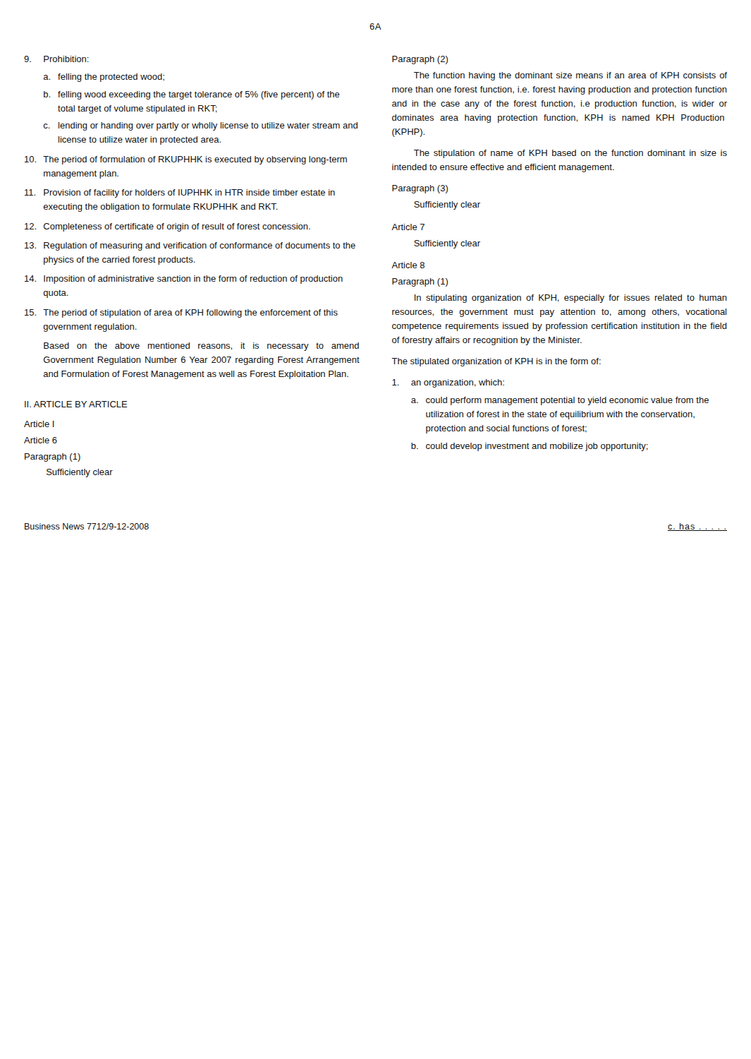6A
9. Prohibition:
a. felling the protected wood;
b. felling wood exceeding the target tolerance of 5% (five percent) of the total target of volume stipulated in RKT;
c. lending or handing over partly or wholly license to utilize water stream and license to utilize water in protected area.
10. The period of formulation of RKUPHHK is executed by observing long-term management plan.
11. Provision of facility for holders of IUPHHK in HTR inside timber estate in executing the obligation to formulate RKUPHHK and RKT.
12. Completeness of certificate of origin of result of forest concession.
13. Regulation of measuring and verification of conformance of documents to the physics of the carried forest products.
14. Imposition of administrative sanction in the form of reduction of production quota.
15. The period of stipulation of area of KPH following the enforcement of this government regulation.
Based on the above mentioned reasons, it is necessary to amend Government Regulation Number 6 Year 2007 regarding Forest Arrangement and Formulation of Forest Management as well as Forest Exploitation Plan.
II. ARTICLE BY ARTICLE
Article I
Article 6
Paragraph (1)
Sufficiently clear
Paragraph (2)
The function having the dominant size means if an area of KPH consists of more than one forest function, i.e. forest having production and protection function and in the case any of the forest function, i.e production function, is wider or dominates area having protection function, KPH is named KPH Production (KPHP).
The stipulation of name of KPH based on the function dominant in size is intended to ensure effective and efficient management.
Paragraph (3)
Sufficiently clear
Article 7
Sufficiently clear
Article 8
Paragraph (1)
In stipulating organization of KPH, especially for issues related to human resources, the government must pay attention to, among others, vocational competence requirements issued by profession certification institution in the field of forestry affairs or recognition by the Minister.
The stipulated organization of KPH is in the form of:
1. an organization, which:
a. could perform management potential to yield economic value from the utilization of forest in the state of equilibrium with the conservation, protection and social functions of forest;
b. could develop investment and mobilize job opportunity;
Business News 7712/9-12-2008
c. has . . . . .